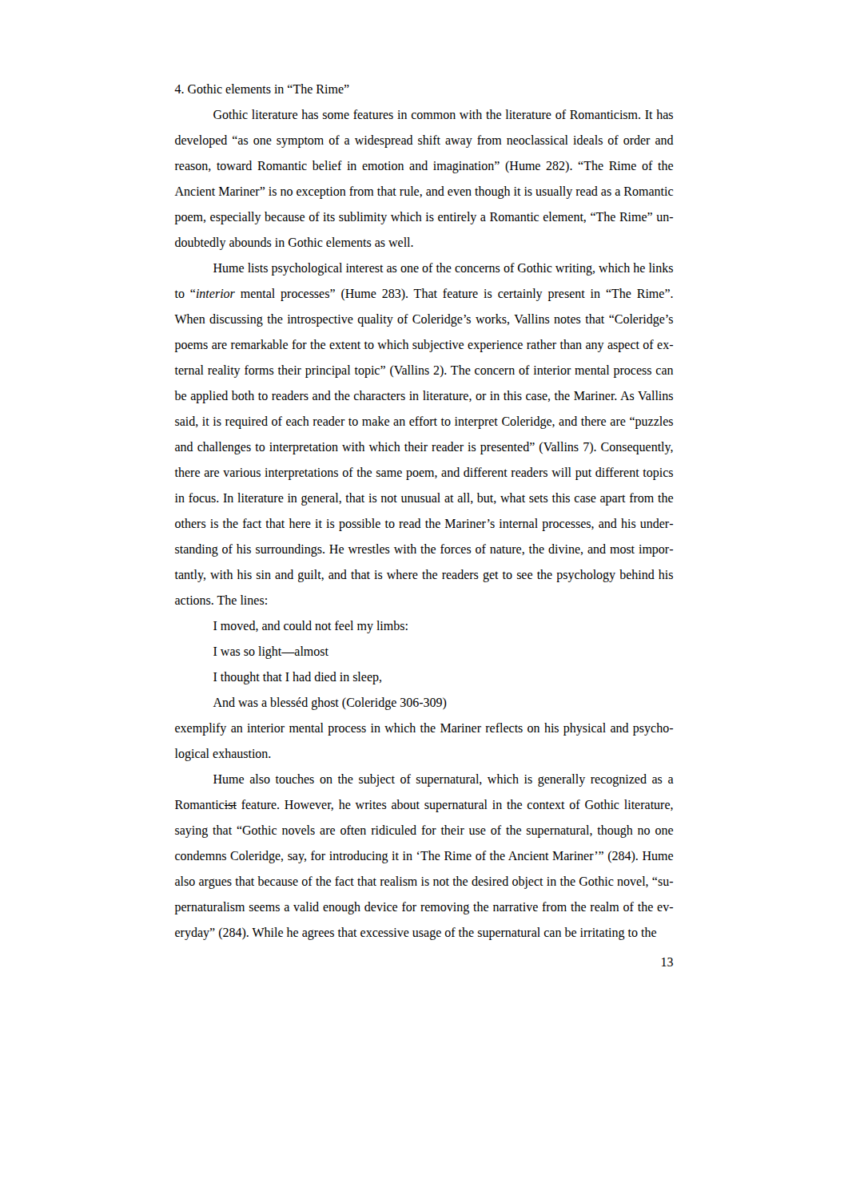4. Gothic elements in “The Rime”
Gothic literature has some features in common with the literature of Romanticism. It has developed “as one symptom of a widespread shift away from neoclassical ideals of order and reason, toward Romantic belief in emotion and imagination” (Hume 282). “The Rime of the Ancient Mariner” is no exception from that rule, and even though it is usually read as a Romantic poem, especially because of its sublimity which is entirely a Romantic element, “The Rime” undoubtedly abounds in Gothic elements as well.
Hume lists psychological interest as one of the concerns of Gothic writing, which he links to “interior mental processes” (Hume 283). That feature is certainly present in “The Rime”. When discussing the introspective quality of Coleridge’s works, Vallins notes that “Coleridge’s poems are remarkable for the extent to which subjective experience rather than any aspect of external reality forms their principal topic” (Vallins 2). The concern of interior mental process can be applied both to readers and the characters in literature, or in this case, the Mariner. As Vallins said, it is required of each reader to make an effort to interpret Coleridge, and there are “puzzles and challenges to interpretation with which their reader is presented” (Vallins 7). Consequently, there are various interpretations of the same poem, and different readers will put different topics in focus. In literature in general, that is not unusual at all, but, what sets this case apart from the others is the fact that here it is possible to read the Mariner’s internal processes, and his understanding of his surroundings. He wrestles with the forces of nature, the divine, and most importantly, with his sin and guilt, and that is where the readers get to see the psychology behind his actions. The lines:
I moved, and could not feel my limbs:
I was so light—almost
I thought that I had died in sleep,
And was a blesséd ghost (Coleridge 306-309)
exemplify an interior mental process in which the Mariner reflects on his physical and psychological exhaustion.
Hume also touches on the subject of supernatural, which is generally recognized as a Romanticist feature. However, he writes about supernatural in the context of Gothic literature, saying that “Gothic novels are often ridiculed for their use of the supernatural, though no one condemns Coleridge, say, for introducing it in ‘The Rime of the Ancient Mariner’” (284). Hume also argues that because of the fact that realism is not the desired object in the Gothic novel, “supernaturalism seems a valid enough device for removing the narrative from the realm of the everyday” (284). While he agrees that excessive usage of the supernatural can be irritating to the
13